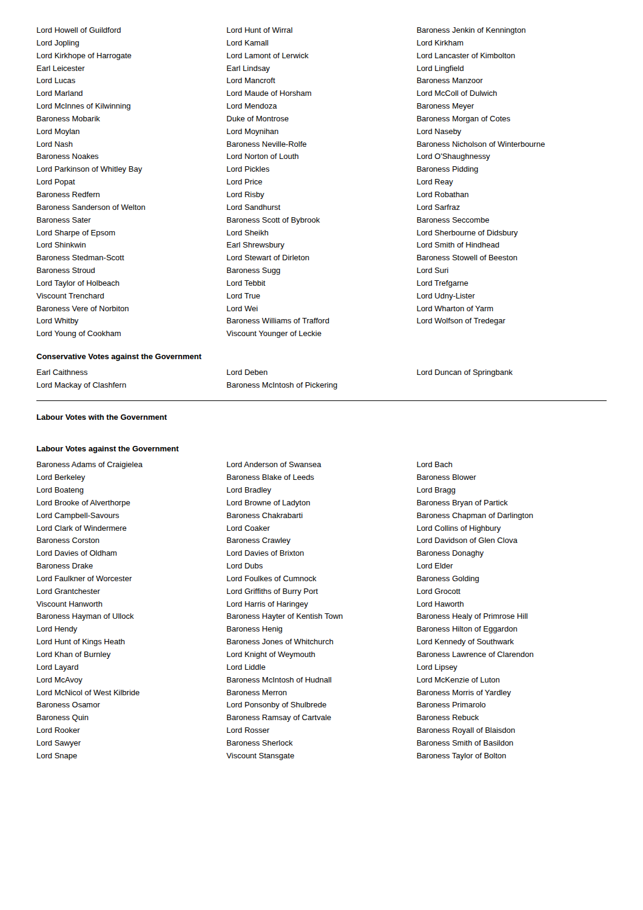| Lord Howell of Guildford | Lord Hunt of Wirral | Baroness Jenkin of Kennington |
| Lord Jopling | Lord Kamall | Lord Kirkham |
| Lord Kirkhope of Harrogate | Lord Lamont of Lerwick | Lord Lancaster of Kimbolton |
| Earl Leicester | Earl Lindsay | Lord Lingfield |
| Lord Lucas | Lord Mancroft | Baroness Manzoor |
| Lord Marland | Lord Maude of Horsham | Lord McColl of Dulwich |
| Lord McInnes of Kilwinning | Lord Mendoza | Baroness Meyer |
| Baroness Mobarik | Duke of Montrose | Baroness Morgan of Cotes |
| Lord Moylan | Lord Moynihan | Lord Naseby |
| Lord Nash | Baroness Neville-Rolfe | Baroness Nicholson of Winterbourne |
| Baroness Noakes | Lord Norton of Louth | Lord O'Shaughnessy |
| Lord Parkinson of Whitley Bay | Lord Pickles | Baroness Pidding |
| Lord Popat | Lord Price | Lord Reay |
| Baroness Redfern | Lord Risby | Lord Robathan |
| Baroness Sanderson of Welton | Lord Sandhurst | Lord Sarfraz |
| Baroness Sater | Baroness Scott of Bybrook | Baroness Seccombe |
| Lord Sharpe of Epsom | Lord Sheikh | Lord Sherbourne of Didsbury |
| Lord Shinkwin | Earl Shrewsbury | Lord Smith of Hindhead |
| Baroness Stedman-Scott | Lord Stewart of Dirleton | Baroness Stowell of Beeston |
| Baroness Stroud | Baroness Sugg | Lord Suri |
| Lord Taylor of Holbeach | Lord Tebbit | Lord Trefgarne |
| Viscount Trenchard | Lord True | Lord Udny-Lister |
| Baroness Vere of Norbiton | Lord Wei | Lord Wharton of Yarm |
| Lord Whitby | Baroness Williams of Trafford | Lord Wolfson of Tredegar |
| Lord Young of Cookham | Viscount Younger of Leckie | |
Conservative Votes against the Government
| Earl Caithness | Lord Deben | Lord Duncan of Springbank |
| Lord Mackay of Clashfern | Baroness McIntosh of Pickering | |
Labour Votes with the Government
Labour Votes against the Government
| Baroness Adams of Craigielea | Lord Anderson of Swansea | Lord Bach |
| Lord Berkeley | Baroness Blake of Leeds | Baroness Blower |
| Lord Boateng | Lord Bradley | Lord Bragg |
| Lord Brooke of Alverthorpe | Lord Browne of Ladyton | Baroness Bryan of Partick |
| Lord Campbell-Savours | Baroness Chakrabarti | Baroness Chapman of Darlington |
| Lord Clark of Windermere | Lord Coaker | Lord Collins of Highbury |
| Baroness Corston | Baroness Crawley | Lord Davidson of Glen Clova |
| Lord Davies of Oldham | Lord Davies of Brixton | Baroness Donaghy |
| Baroness Drake | Lord Dubs | Lord Elder |
| Lord Faulkner of Worcester | Lord Foulkes of Cumnock | Baroness Golding |
| Lord Grantchester | Lord Griffiths of Burry Port | Lord Grocott |
| Viscount Hanworth | Lord Harris of Haringey | Lord Haworth |
| Baroness Hayman of Ullock | Baroness Hayter of Kentish Town | Baroness Healy of Primrose Hill |
| Lord Hendy | Baroness Henig | Baroness Hilton of Eggardon |
| Lord Hunt of Kings Heath | Baroness Jones of Whitchurch | Lord Kennedy of Southwark |
| Lord Khan of Burnley | Lord Knight of Weymouth | Baroness Lawrence of Clarendon |
| Lord Layard | Lord Liddle | Lord Lipsey |
| Lord McAvoy | Baroness McIntosh of Hudnall | Lord McKenzie of Luton |
| Lord McNicol of West Kilbride | Baroness Merron | Baroness Morris of Yardley |
| Baroness Osamor | Lord Ponsonby of Shulbrede | Baroness Primarolo |
| Baroness Quin | Baroness Ramsay of Cartvale | Baroness Rebuck |
| Lord Rooker | Lord Rosser | Baroness Royall of Blaisdon |
| Lord Sawyer | Baroness Sherlock | Baroness Smith of Basildon |
| Lord Snape | Viscount Stansgate | Baroness Taylor of Bolton |